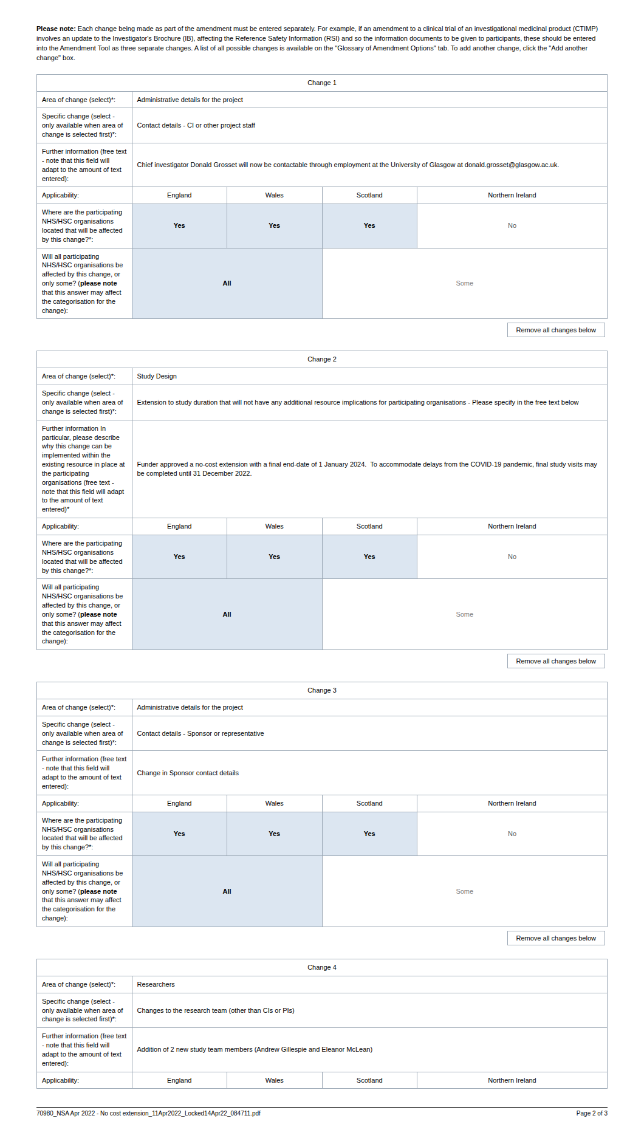Please note: Each change being made as part of the amendment must be entered separately. For example, if an amendment to a clinical trial of an investigational medicinal product (CTIMP) involves an update to the Investigator's Brochure (IB), affecting the Reference Safety Information (RSI) and so the information documents to be given to participants, these should be entered into the Amendment Tool as three separate changes. A list of all possible changes is available on the "Glossary of Amendment Options" tab. To add another change, click the "Add another change" box.
| Change 1 |
| Area of change (select)*: | Administrative details for the project |
| Specific change (select - only available when area of change is selected first)*: | Contact details - CI or other project staff |
| Further information (free text - note that this field will adapt to the amount of text entered): | Chief investigator Donald Grosset will now be contactable through employment at the University of Glasgow at donald.grosset@glasgow.ac.uk. |
| Applicability: | England | Wales | Scotland | Northern Ireland |
| Where are the participating NHS/HSC organisations located that will be affected by this change?*: | Yes | Yes | Yes | No |
| Will all participating NHS/HSC organisations be affected by this change, or only some? ( please note that this answer may affect the categorisation for the change): | All | Some |
Remove all changes below
| Change 2 |
| Area of change (select)*: | Study Design |
| Specific change (select - only available when area of change is selected first)*: | Extension to study duration that will not have any additional resource implications for participating organisations - Please specify in the free text below |
| Further information In particular, please describe why this change can be implemented within the existing resource in place at the participating organisations (free text - note that this field will adapt to the amount of text entered)* | Funder approved a no-cost extension with a final end-date of 1 January 2024. To accommodate delays from the COVID-19 pandemic, final study visits may be completed until 31 December 2022. |
| Applicability: | England | Wales | Scotland | Northern Ireland |
| Where are the participating NHS/HSC organisations located that will be affected by this change?*: | Yes | Yes | Yes | No |
| Will all participating NHS/HSC organisations be affected by this change, or only some? ( please note that this answer may affect the categorisation for the change): | All | Some |
Remove all changes below
| Change 3 |
| Area of change (select)*: | Administrative details for the project |
| Specific change (select - only available when area of change is selected first)*: | Contact details - Sponsor or representative |
| Further information (free text - note that this field will adapt to the amount of text entered): | Change in Sponsor contact details |
| Applicability: | England | Wales | Scotland | Northern Ireland |
| Where are the participating NHS/HSC organisations located that will be affected by this change?*: | Yes | Yes | Yes | No |
| Will all participating NHS/HSC organisations be affected by this change, or only some? ( please note that this answer may affect the categorisation for the change): | All | Some |
Remove all changes below
| Change 4 |
| Area of change (select)*: | Researchers |
| Specific change (select - only available when area of change is selected first)*: | Changes to the research team (other than CIs or PIs) |
| Further information (free text - note that this field will adapt to the amount of text entered): | Addition of 2 new study team members (Andrew Gillespie and Eleanor McLean) |
| Applicability: | England | Wales | Scotland | Northern Ireland |
70980_NSA Apr 2022 - No cost extension_11Apr2022_Locked14Apr22_084711.pdf Page 2 of 3